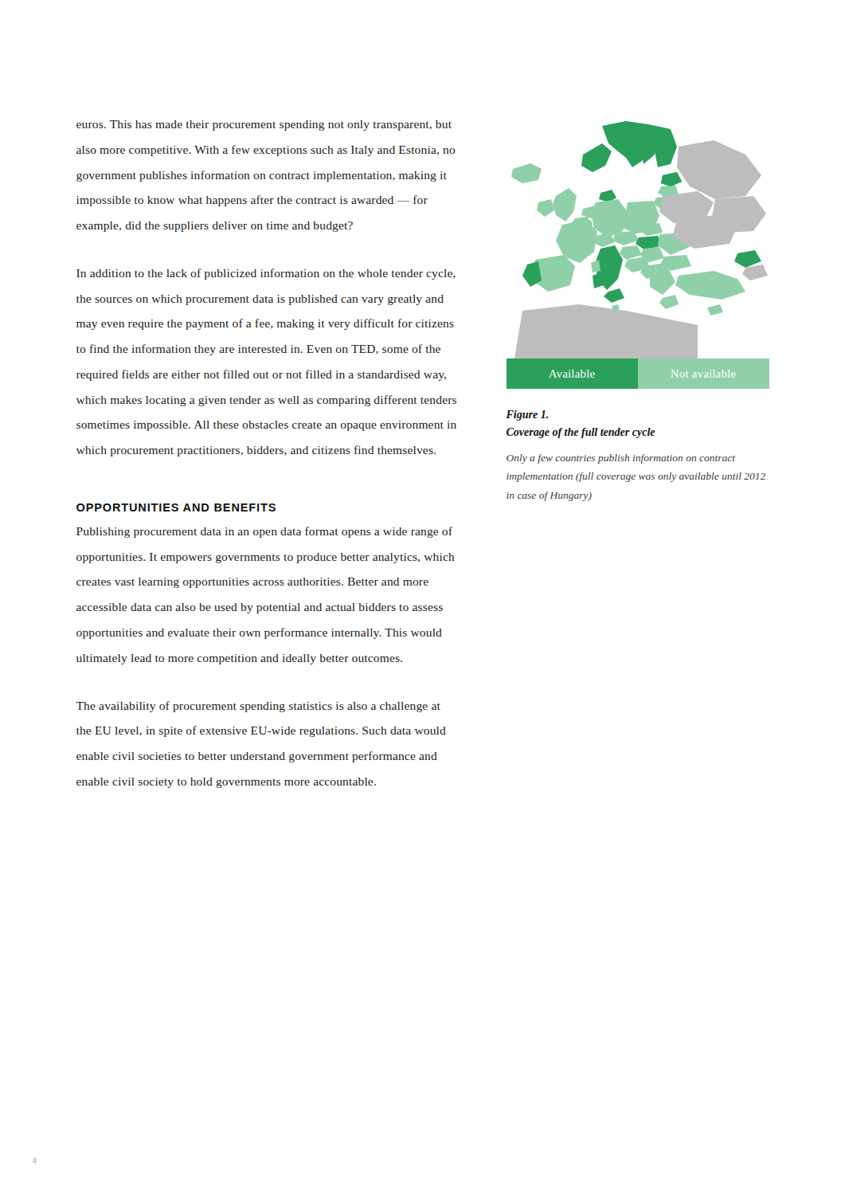euros. This has made their procurement spending not only transparent, but also more competitive. With a few exceptions such as Italy and Estonia, no government publishes information on contract implementation, making it impossible to know what happens after the contract is awarded — for example, did the suppliers deliver on time and budget?
In addition to the lack of publicized information on the whole tender cycle, the sources on which procurement data is published can vary greatly and may even require the payment of a fee, making it very difficult for citizens to find the information they are interested in. Even on TED, some of the required fields are either not filled out or not filled in a standardised way, which makes locating a given tender as well as comparing different tenders sometimes impossible. All these obstacles create an opaque environment in which procurement practitioners, bidders, and citizens find themselves.
Opportunities and benefits
Publishing procurement data in an open data format opens a wide range of opportunities. It empowers governments to produce better analytics, which creates vast learning opportunities across authorities. Better and more accessible data can also be used by potential and actual bidders to assess opportunities and evaluate their own performance internally. This would ultimately lead to more competition and ideally better outcomes.
The availability of procurement spending statistics is also a challenge at the EU level, in spite of extensive EU-wide regulations. Such data would enable civil societies to better understand government performance and enable civil society to hold governments more accountable.
Available
Not available
Figure 1. Coverage of the full tender cycle Only a few countries publish information on contract implementation (full coverage was only available until 2012 in case of Hungary)
4